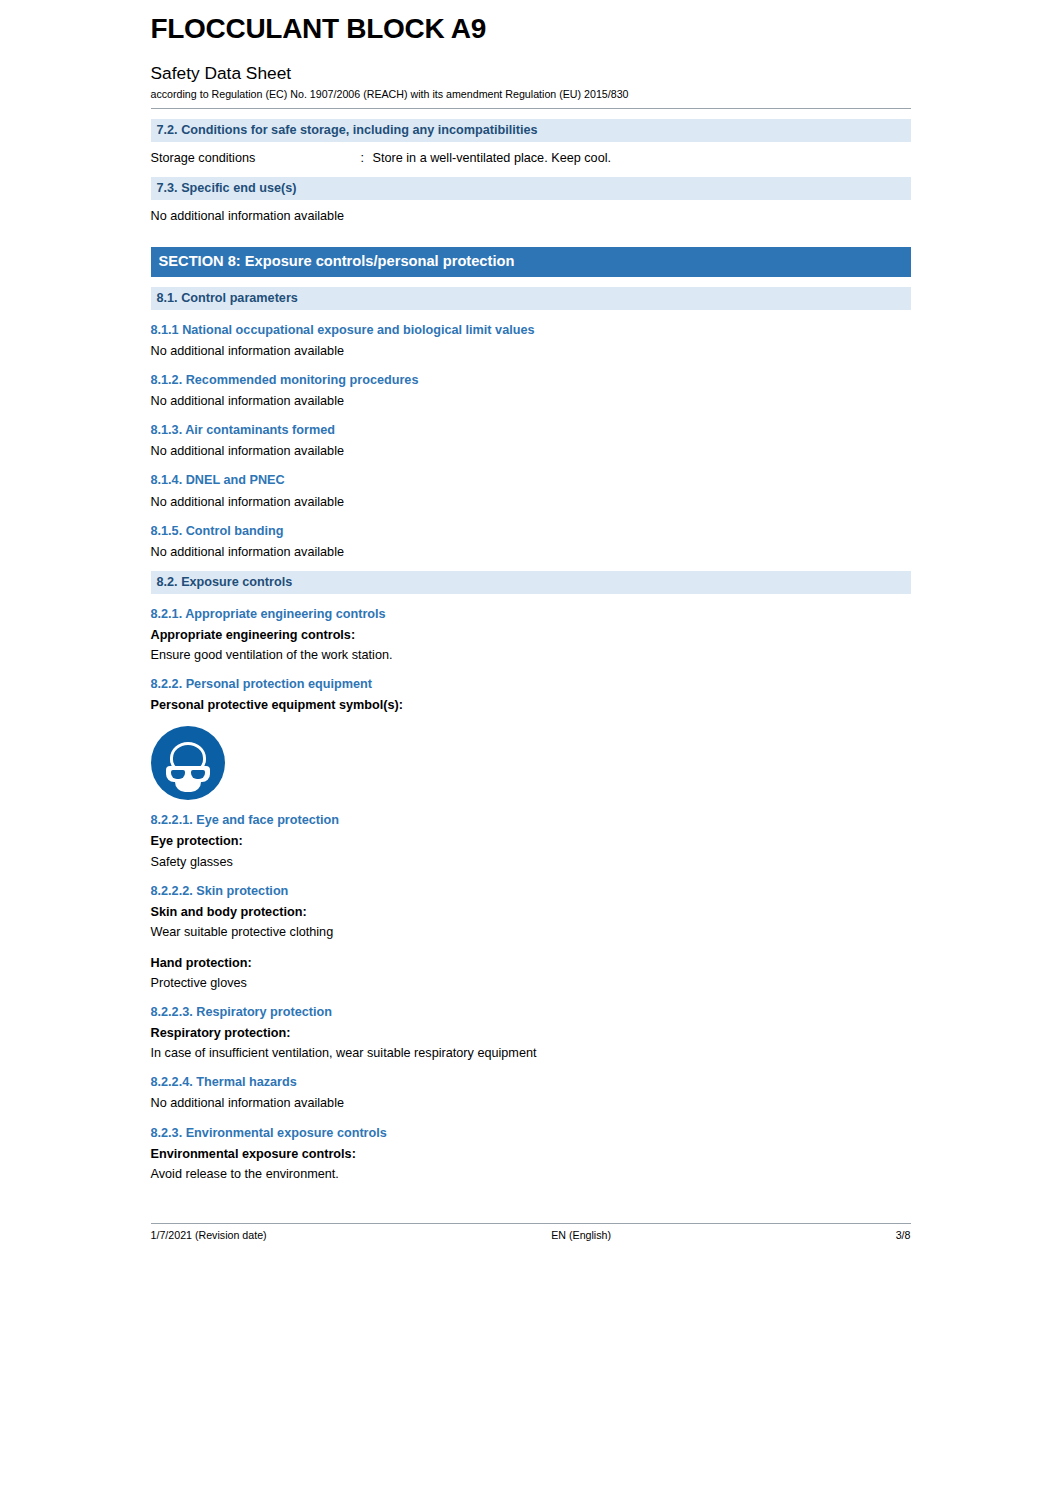FLOCCULANT BLOCK A9
Safety Data Sheet
according to Regulation (EC) No. 1907/2006 (REACH) with its amendment Regulation (EU) 2015/830
7.2. Conditions for safe storage, including any incompatibilities
Storage conditions
:
Store in a well-ventilated place. Keep cool.
7.3. Specific end use(s)
No additional information available
SECTION 8: Exposure controls/personal protection
8.1. Control parameters
8.1.1 National occupational exposure and biological limit values
No additional information available
8.1.2. Recommended monitoring procedures
No additional information available
8.1.3. Air contaminants formed
No additional information available
8.1.4. DNEL and PNEC
No additional information available
8.1.5. Control banding
No additional information available
8.2. Exposure controls
8.2.1. Appropriate engineering controls
Appropriate engineering controls:
Ensure good ventilation of the work station.
8.2.2. Personal protection equipment
Personal protective equipment symbol(s):
8.2.2.1. Eye and face protection
Eye protection:
Safety glasses
8.2.2.2. Skin protection
Skin and body protection:
Wear suitable protective clothing
Hand protection:
Protective gloves
8.2.2.3. Respiratory protection
Respiratory protection:
In case of insufficient ventilation, wear suitable respiratory equipment
8.2.2.4. Thermal hazards
No additional information available
8.2.3. Environmental exposure controls
Environmental exposure controls:
Avoid release to the environment.
1/7/2021 (Revision date)
EN (English)
3/8